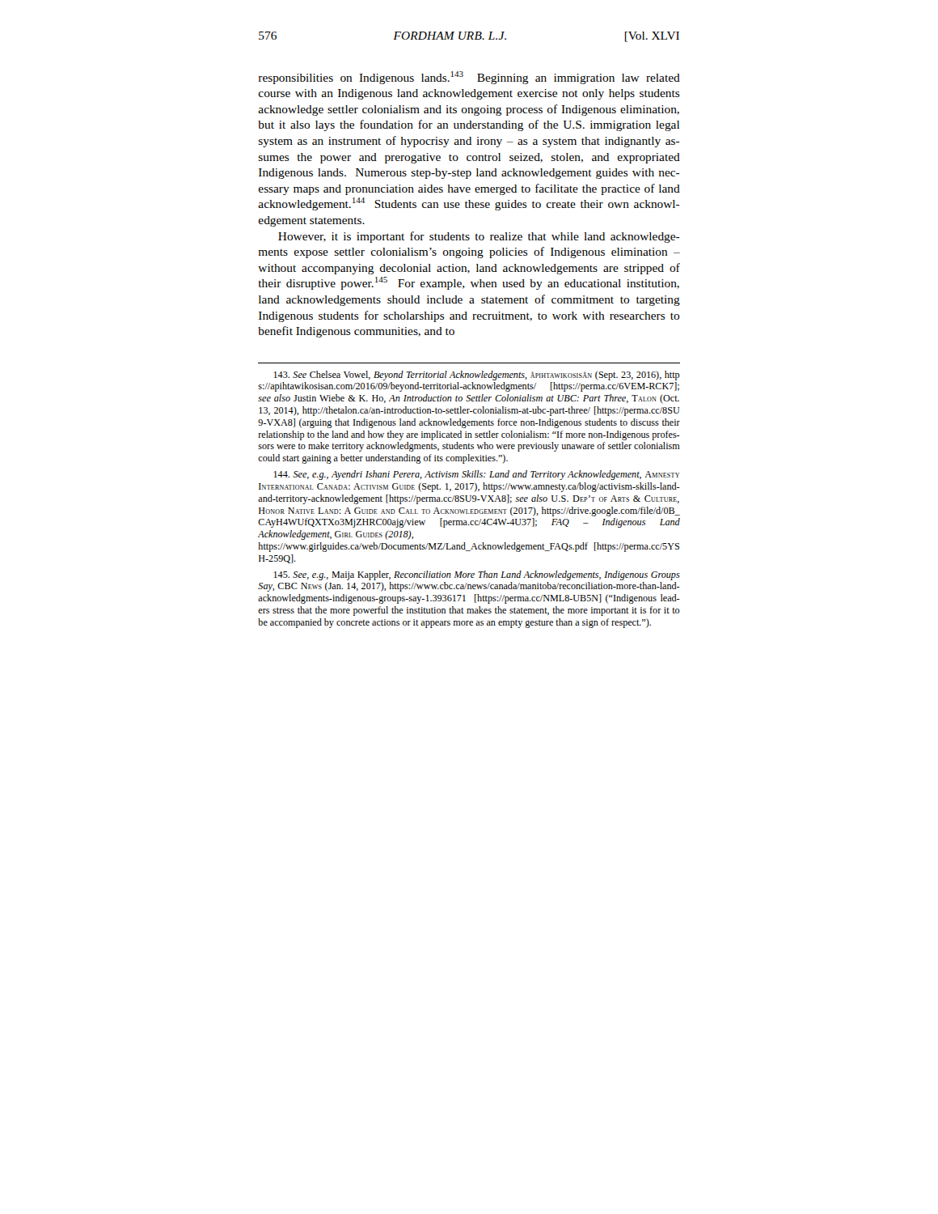576 FORDHAM URB. L.J. [Vol. XLVI
responsibilities on Indigenous lands.143 Beginning an immigration law related course with an Indigenous land acknowledgement exercise not only helps students acknowledge settler colonialism and its ongoing process of Indigenous elimination, but it also lays the foundation for an understanding of the U.S. immigration legal system as an instrument of hypocrisy and irony – as a system that indignantly assumes the power and prerogative to control seized, stolen, and expropriated Indigenous lands. Numerous step-by-step land acknowledgement guides with necessary maps and pronunciation aides have emerged to facilitate the practice of land acknowledgement.144 Students can use these guides to create their own acknowledgement statements.
However, it is important for students to realize that while land acknowledgements expose settler colonialism’s ongoing policies of Indigenous elimination – without accompanying decolonial action, land acknowledgements are stripped of their disruptive power.145 For example, when used by an educational institution, land acknowledgements should include a statement of commitment to targeting Indigenous students for scholarships and recruitment, to work with researchers to benefit Indigenous communities, and to
143. See Chelsea Vowel, Beyond Territorial Acknowledgements, âpihtawikosisân (Sept. 23, 2016), https://apihtawikosisan.com/2016/09/beyond-territorial-acknowledgments/ [https://perma.cc/6VEM-RCK7]; see also Justin Wiebe & K. Ho, An Introduction to Settler Colonialism at UBC: Part Three, Talon (Oct. 13, 2014), http://thetalon.ca/an-introduction-to-settler-colonialism-at-ubc-part-three/ [https://perma.cc/8SU9-VXA8] (arguing that Indigenous land acknowledgements force non-Indigenous students to discuss their relationship to the land and how they are implicated in settler colonialism: “If more non-Indigenous professors were to make territory acknowledgments, students who were previously unaware of settler colonialism could start gaining a better understanding of its complexities.”).
144. See, e.g., Ayendri Ishani Perera, Activism Skills: Land and Territory Acknowledgement, Amnesty International Canada: Activism Guide (Sept. 1, 2017), https://www.amnesty.ca/blog/activism-skills-land-and-territory-acknowledgement [https://perma.cc/8SU9-VXA8]; see also U.S. Dep’t of Arts & Culture, Honor Native Land: A Guide and Call to Acknowledgement (2017), https://drive.google.com/file/d/0B_CAyH4WUfQXTXo3MjZHRC00ajg/view [perma.cc/4C4W-4U37]; FAQ – Indigenous Land Acknowledgement, Girl Guides (2018),
https://www.girlguides.ca/web/Documents/MZ/Land_Acknowledgement_FAQs.pdf [https://perma.cc/5YSH-259Q].
145. See, e.g., Maija Kappler, Reconciliation More Than Land Acknowledgements, Indigenous Groups Say, CBC News (Jan. 14, 2017), https://www.cbc.ca/news/canada/manitoba/reconciliation-more-than-land-acknowledgments-indigenous-groups-say-1.3936171 [https://perma.cc/NML8-UB5N] (“Indigenous leaders stress that the more powerful the institution that makes the statement, the more important it is for it to be accompanied by concrete actions or it appears more as an empty gesture than a sign of respect.”).